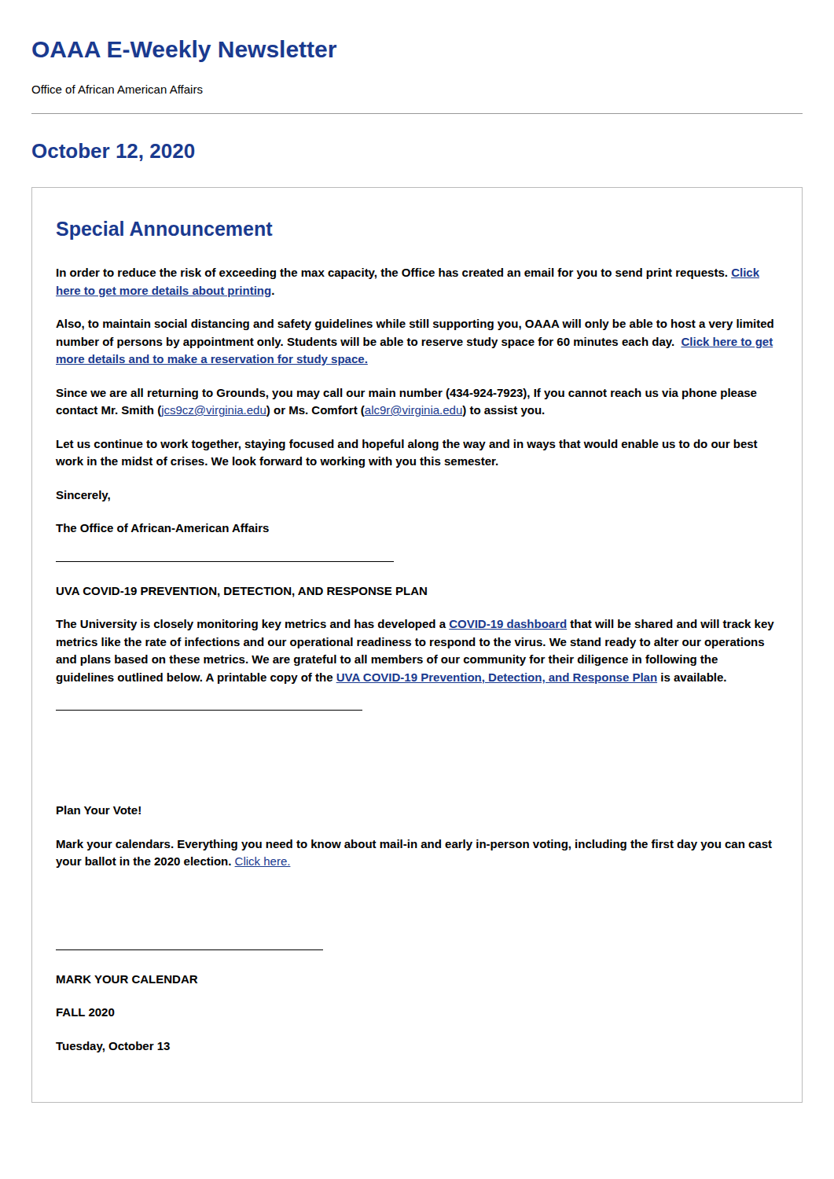OAAA E-Weekly Newsletter
Office of African American Affairs
October 12, 2020
Special Announcement
In order to reduce the risk of exceeding the max capacity, the Office has created an email for you to send print requests. Click here to get more details about printing.
Also, to maintain social distancing and safety guidelines while still supporting you, OAAA will only be able to host a very limited number of persons by appointment only. Students will be able to reserve study space for 60 minutes each day. Click here to get more details and to make a reservation for study space.
Since we are all returning to Grounds, you may call our main number (434-924-7923), If you cannot reach us via phone please contact Mr. Smith (jcs9cz@virginia.edu) or Ms. Comfort (alc9r@virginia.edu) to assist you.
Let us continue to work together, staying focused and hopeful along the way and in ways that would enable us to do our best work in the midst of crises. We look forward to working with you this semester.
Sincerely,
The Office of African-American Affairs
UVA COVID-19 PREVENTION, DETECTION, AND RESPONSE PLAN
The University is closely monitoring key metrics and has developed a COVID-19 dashboard that will be shared and will track key metrics like the rate of infections and our operational readiness to respond to the virus. We stand ready to alter our operations and plans based on these metrics. We are grateful to all members of our community for their diligence in following the guidelines outlined below. A printable copy of the UVA COVID-19 Prevention, Detection, and Response Plan is available.
Plan Your Vote!
Mark your calendars. Everything you need to know about mail-in and early in-person voting, including the first day you can cast your ballot in the 2020 election. Click here.
MARK YOUR CALENDAR
FALL 2020
Tuesday, October 13